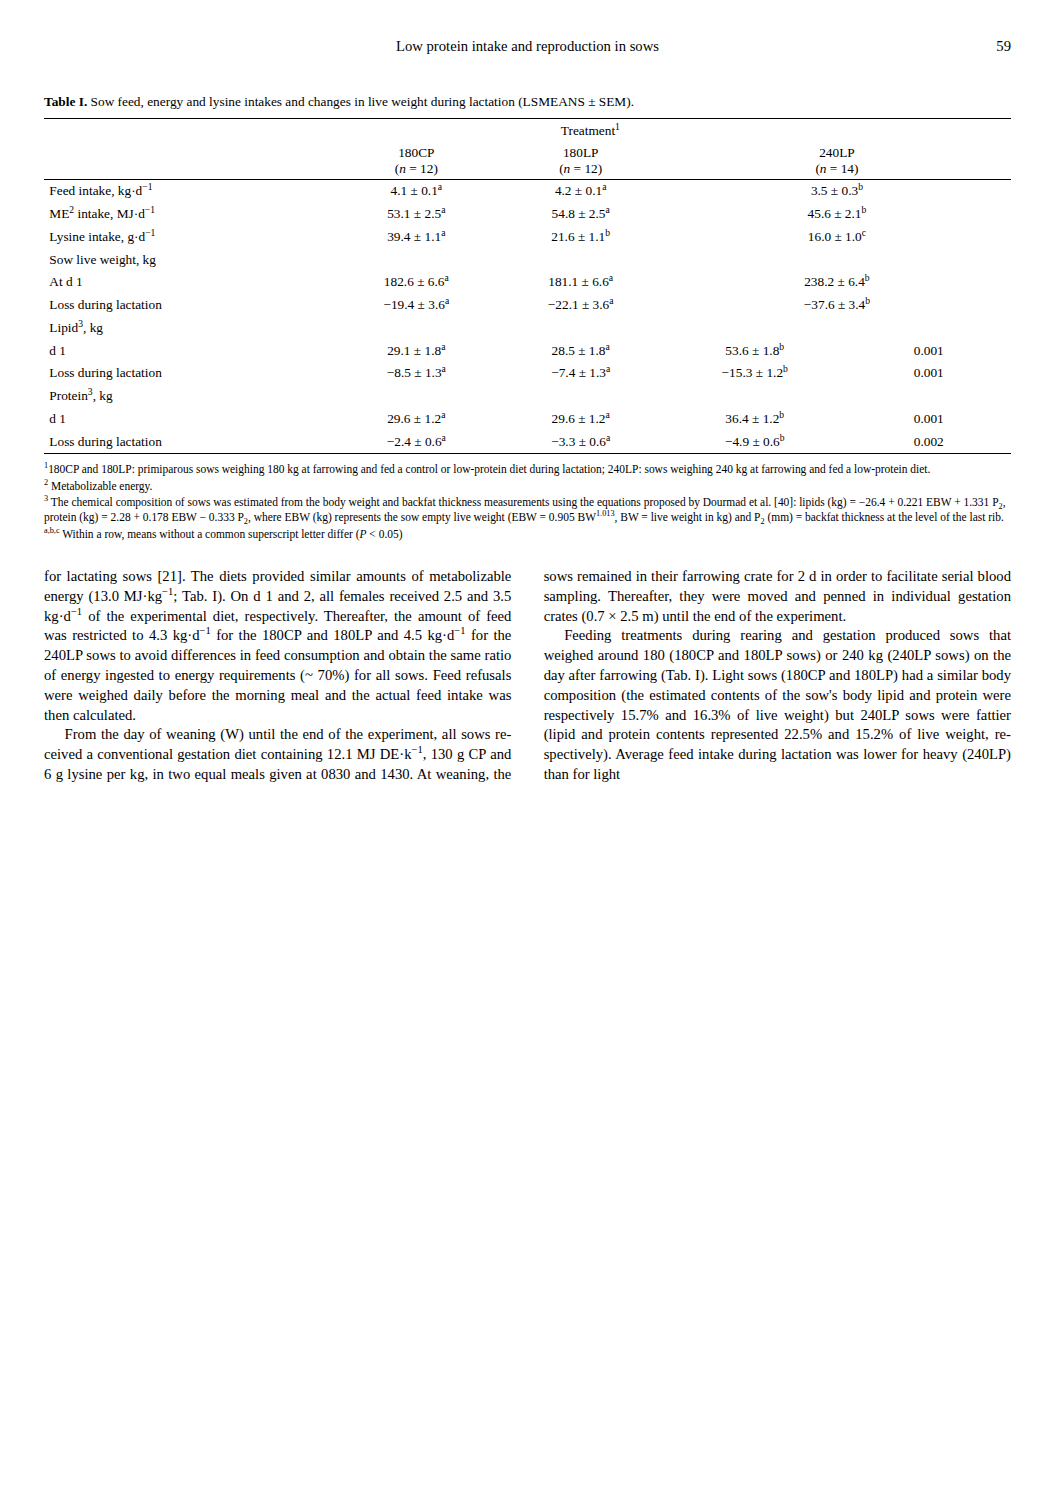Low protein intake and reproduction in sows 59
Table I. Sow feed, energy and lysine intakes and changes in live weight during lactation (LSMEANS ± SEM).
| | Treatment 1 | |
| --- | --- | --- |
| | 180CP ( n = 12) | 180LP ( n = 12) | 240LP ( n = 14) |
| Feed intake, kg·d −1 | 4.1 ± 0.1 a | 4.2 ± 0.1 a | 3.5 ± 0.3 b |
| ME 2 intake, MJ·d −1 | 53.1 ± 2.5 a | 54.8 ± 2.5 a | 45.6 ± 2.1 b |
| Lysine intake, g·d −1 | 39.4 ± 1.1 a | 21.6 ± 1.1 b | 16.0 ± 1.0 c |
| Sow live weight, kg | | | | |
| At d 1 | 182.6 ± 6.6 a | 181.1 ± 6.6 a | 238.2 ± 6.4 b |
| Loss during lactation | −19.4 ± 3.6 a | −22.1 ± 3.6 a | −37.6 ± 3.4 b |
| Lipid 3 , kg | | | | |
| d 1 | 29.1 ± 1.8 a | 28.5 ± 1.8 a | 53.6 ± 1.8 b | 0.001 |
| Loss during lactation | −8.5 ± 1.3 a | −7.4 ± 1.3 a | −15.3 ± 1.2 b | 0.001 |
| Protein 3 , kg | | | | |
| d 1 | 29.6 ± 1.2 a | 29.6 ± 1.2 a | 36.4 ± 1.2 b | 0.001 |
| Loss during lactation | −2.4 ± 0.6 a | −3.3 ± 0.6 a | −4.9 ± 0.6 b | 0.002 |
1180CP and 180LP: primiparous sows weighing 180 kg at farrowing and fed a control or low-protein diet during lactation; 240LP: sows weighing 240 kg at farrowing and fed a low-protein diet.
2 Metabolizable energy.
3 The chemical composition of sows was estimated from the body weight and backfat thickness measurements using the equations proposed by Dourmad et al. [40]: lipids (kg) = −26.4 + 0.221 EBW + 1.331 P2, protein (kg) = 2.28 + 0.178 EBW − 0.333 P2, where EBW (kg) represents the sow empty live weight (EBW = 0.905 BW1.013, BW = live weight in kg) and P2 (mm) = backfat thickness at the level of the last rib.
a,b,c Within a row, means without a common superscript letter differ (P < 0.05)
for lactating sows [21]. The diets provided similar amounts of metabolizable energy (13.0 MJ·kg−1; Tab. I). On d 1 and 2, all females received 2.5 and 3.5 kg·d−1 of the experimental diet, respectively. Thereafter, the amount of feed was restricted to 4.3 kg·d−1 for the 180CP and 180LP and 4.5 kg·d−1 for the 240LP sows to avoid differences in feed consumption and obtain the same ratio of energy ingested to energy requirements (~ 70%) for all sows. Feed refusals were weighed daily before the morning meal and the actual feed intake was then calculated.
From the day of weaning (W) until the end of the experiment, all sows received a conventional gestation diet containing 12.1 MJ DE·k−1, 130 g CP and 6 g lysine per kg, in two equal meals given at 0830 and 1430. At weaning, the sows remained in their farrowing crate for 2 d in order to facilitate serial blood sampling. Thereafter, they were moved and penned in individual gestation crates (0.7 × 2.5 m) until the end of the experiment.
Feeding treatments during rearing and gestation produced sows that weighed around 180 (180CP and 180LP sows) or 240 kg (240LP sows) on the day after farrowing (Tab. I). Light sows (180CP and 180LP) had a similar body composition (the estimated contents of the sow's body lipid and protein were respectively 15.7% and 16.3% of live weight) but 240LP sows were fattier (lipid and protein contents represented 22.5% and 15.2% of live weight, respectively). Average feed intake during lactation was lower for heavy (240LP) than for light